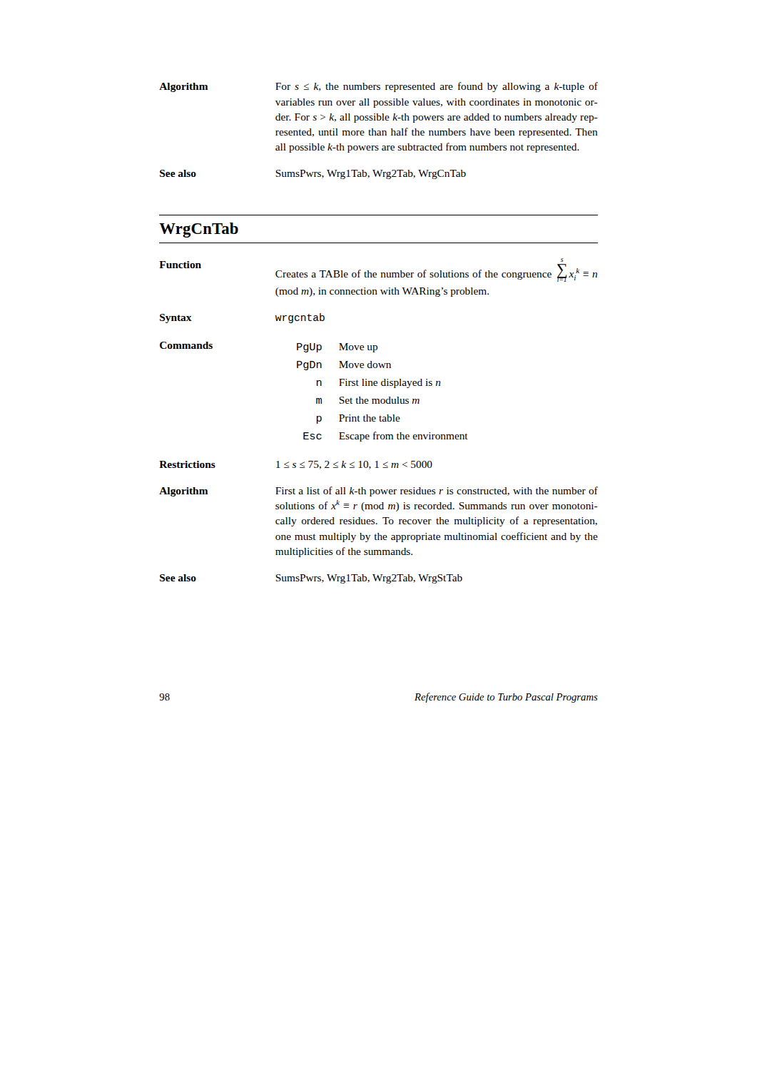Algorithm
For s ≤ k, the numbers represented are found by allowing a k-tuple of variables run over all possible values, with coordinates in monotonic order. For s > k, all possible k-th powers are added to numbers already represented, until more than half the numbers have been represented. Then all possible k-th powers are subtracted from numbers not represented.
See also
SumsPwrs, Wrg1Tab, Wrg2Tab, WrgCnTab
WrgCnTab
Function
Creates a TABle of the number of solutions of the congruence s∑i=1 xik ≡ n (mod m), in connection with WARing’s problem.
Syntax
wrgcntab
Commands
| PgUp | Move up |
| PgDn | Move down |
| n | First line displayed is n |
| m | Set the modulus m |
| p | Print the table |
| Esc | Escape from the environment |
Restrictions
1 ≤ s ≤ 75, 2 ≤ k ≤ 10, 1 ≤ m < 5000
Algorithm
First a list of all k-th power residues r is constructed, with the number of solutions of xk ≡ r (mod m) is recorded. Summands run over monotonically ordered residues. To recover the multiplicity of a representation, one must multiply by the appropriate multinomial coefficient and by the multiplicities of the summands.
See also
SumsPwrs, Wrg1Tab, Wrg2Tab, WrgStTab
98 Reference Guide to Turbo Pascal Programs